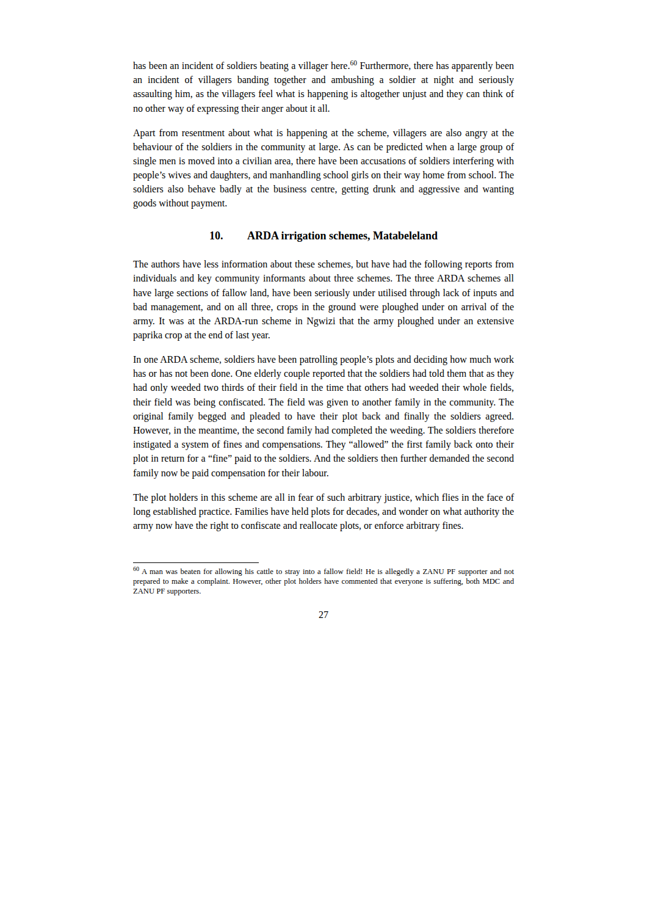has been an incident of soldiers beating a villager here.60 Furthermore, there has apparently been an incident of villagers banding together and ambushing a soldier at night and seriously assaulting him, as the villagers feel what is happening is altogether unjust and they can think of no other way of expressing their anger about it all.
Apart from resentment about what is happening at the scheme, villagers are also angry at the behaviour of the soldiers in the community at large. As can be predicted when a large group of single men is moved into a civilian area, there have been accusations of soldiers interfering with people’s wives and daughters, and manhandling school girls on their way home from school. The soldiers also behave badly at the business centre, getting drunk and aggressive and wanting goods without payment.
10. ARDA irrigation schemes, Matabeleland
The authors have less information about these schemes, but have had the following reports from individuals and key community informants about three schemes. The three ARDA schemes all have large sections of fallow land, have been seriously under utilised through lack of inputs and bad management, and on all three, crops in the ground were ploughed under on arrival of the army. It was at the ARDA-run scheme in Ngwizi that the army ploughed under an extensive paprika crop at the end of last year.
In one ARDA scheme, soldiers have been patrolling people’s plots and deciding how much work has or has not been done. One elderly couple reported that the soldiers had told them that as they had only weeded two thirds of their field in the time that others had weeded their whole fields, their field was being confiscated. The field was given to another family in the community. The original family begged and pleaded to have their plot back and finally the soldiers agreed. However, in the meantime, the second family had completed the weeding. The soldiers therefore instigated a system of fines and compensations. They “allowed” the first family back onto their plot in return for a “fine” paid to the soldiers. And the soldiers then further demanded the second family now be paid compensation for their labour.
The plot holders in this scheme are all in fear of such arbitrary justice, which flies in the face of long established practice. Families have held plots for decades, and wonder on what authority the army now have the right to confiscate and reallocate plots, or enforce arbitrary fines.
60 A man was beaten for allowing his cattle to stray into a fallow field! He is allegedly a ZANU PF supporter and not prepared to make a complaint. However, other plot holders have commented that everyone is suffering, both MDC and ZANU PF supporters.
27